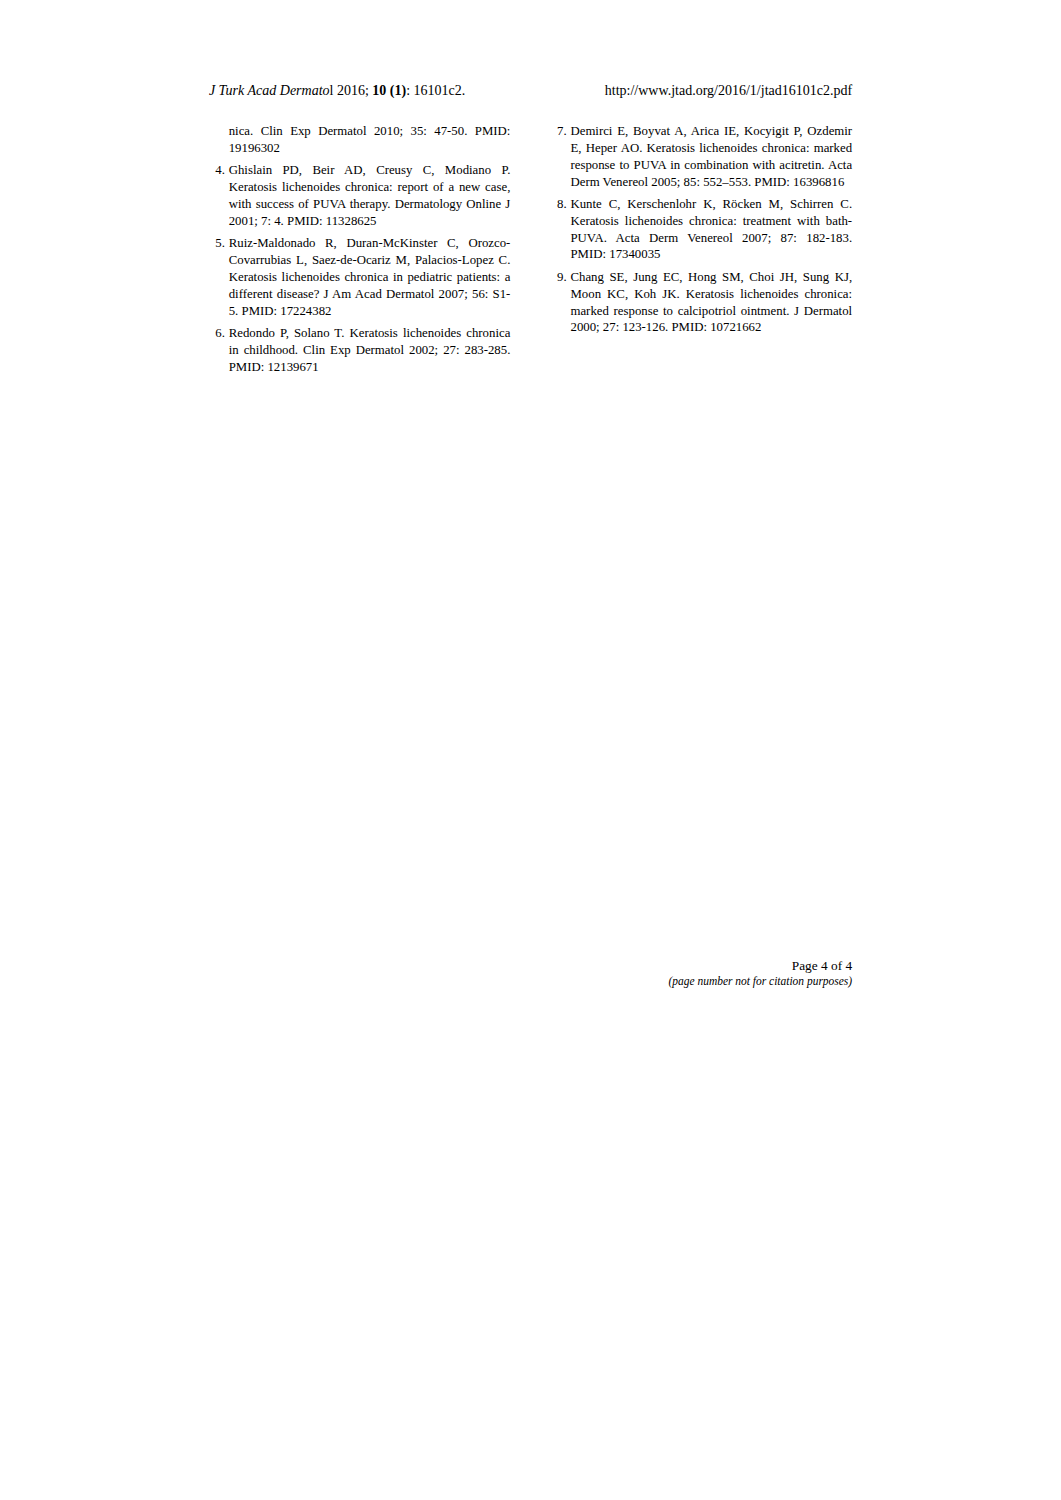J Turk Acad Dermato l 2016; 10 (1): 16101c2.
http://www.jtad.org/2016/1/jtad16101c2.pdf
nica. Clin Exp Dermatol 2010; 35: 47-50. PMID: 19196302
4. Ghislain PD, Beir AD, Creusy C, Modiano P. Keratosis lichenoides chronica: report of a new case, with success of PUVA therapy. Dermatology Online J 2001; 7: 4. PMID: 11328625
5. Ruiz-Maldonado R, Duran-McKinster C, Orozco-Covarrubias L, Saez-de-Ocariz M, Palacios-Lopez C. Keratosis lichenoides chronica in pediatric patients: a different disease? J Am Acad Dermatol 2007; 56: S1-5. PMID: 17224382
6. Redondo P, Solano T. Keratosis lichenoides chronica in childhood. Clin Exp Dermatol 2002; 27: 283-285. PMID: 12139671
7. Demirci E, Boyvat A, Arica IE, Kocyigit P, Ozdemir E, Heper AO. Keratosis lichenoides chronica: marked response to PUVA in combination with acitretin. Acta Derm Venereol 2005; 85: 552–553. PMID: 16396816
8. Kunte C, Kerschenlohr K, Röcken M, Schirren C. Keratosis lichenoides chronica: treatment with bath-PUVA. Acta Derm Venereol 2007; 87: 182-183. PMID: 17340035
9. Chang SE, Jung EC, Hong SM, Choi JH, Sung KJ, Moon KC, Koh JK. Keratosis lichenoides chronica: marked response to calcipotriol ointment. J Dermatol 2000; 27: 123-126. PMID: 10721662
Page 4 of 4
(page number not for citation purposes)